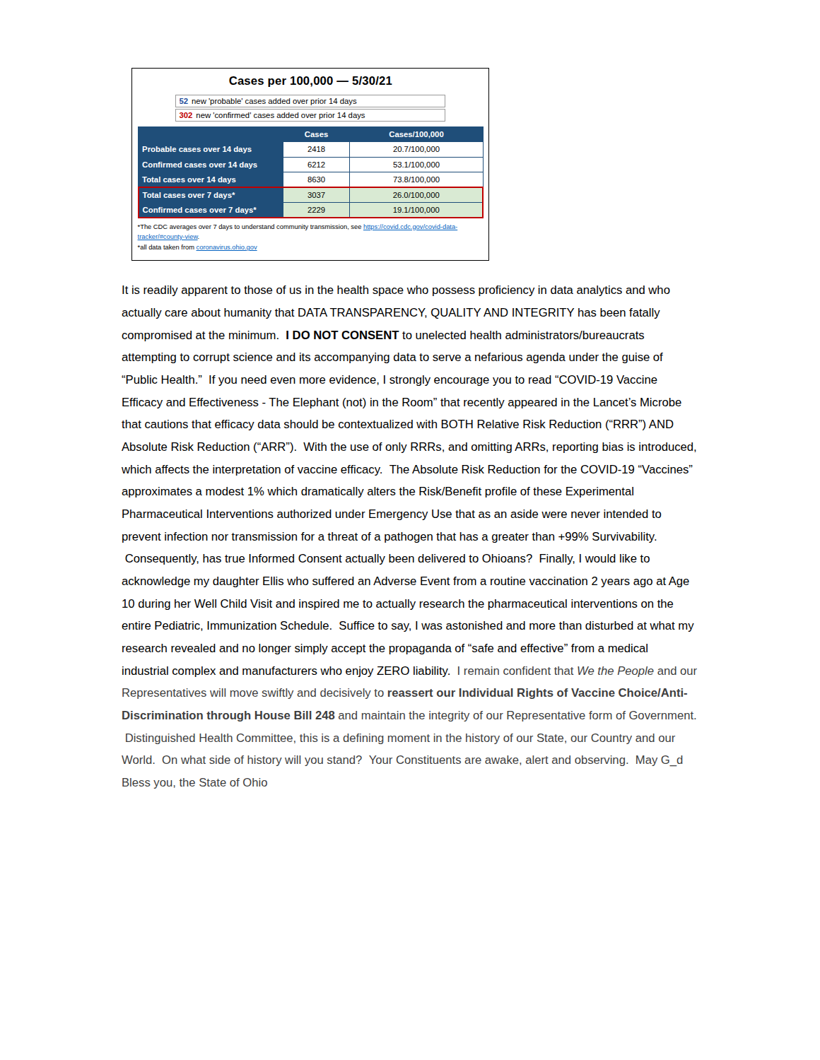Cases per 100,000 — 5/30/21
52 new 'probable' cases added over prior 14 days
302 new 'confirmed' cases added over prior 14 days
| | Cases | Cases/100,000 |
| --- | --- | --- |
| Probable cases over 14 days | 2418 | 20.7/100,000 |
| Confirmed cases over 14 days | 6212 | 53.1/100,000 |
| Total cases over 14 days | 8630 | 73.8/100,000 |
| Total cases over 7 days* | 3037 | 26.0/100,000 |
| Confirmed cases over 7 days* | 2229 | 19.1/100,000 |
*The CDC averages over 7 days to understand community transmission, see https://covid.cdc.gov/covid-data-tracker/#county-view.
*all data taken from coronavirus.ohio.gov
It is readily apparent to those of us in the health space who possess proficiency in data analytics and who actually care about humanity that DATA TRANSPARENCY, QUALITY AND INTEGRITY has been fatally compromised at the minimum. I DO NOT CONSENT to unelected health administrators/bureaucrats attempting to corrupt science and its accompanying data to serve a nefarious agenda under the guise of “Public Health.” If you need even more evidence, I strongly encourage you to read “COVID-19 Vaccine Efficacy and Effectiveness - The Elephant (not) in the Room” that recently appeared in the Lancet’s Microbe that cautions that efficacy data should be contextualized with BOTH Relative Risk Reduction (“RRR”) AND Absolute Risk Reduction (“ARR”). With the use of only RRRs, and omitting ARRs, reporting bias is introduced, which affects the interpretation of vaccine efficacy. The Absolute Risk Reduction for the COVID-19 “Vaccines” approximates a modest 1% which dramatically alters the Risk/Benefit profile of these Experimental Pharmaceutical Interventions authorized under Emergency Use that as an aside were never intended to prevent infection nor transmission for a threat of a pathogen that has a greater than +99% Survivability. Consequently, has true Informed Consent actually been delivered to Ohioans? Finally, I would like to acknowledge my daughter Ellis who suffered an Adverse Event from a routine vaccination 2 years ago at Age 10 during her Well Child Visit and inspired me to actually research the pharmaceutical interventions on the entire Pediatric, Immunization Schedule. Suffice to say, I was astonished and more than disturbed at what my research revealed and no longer simply accept the propaganda of “safe and effective” from a medical industrial complex and manufacturers who enjoy ZERO liability. I remain confident that We the People and our Representatives will move swiftly and decisively to reassert our Individual Rights of Vaccine Choice/Anti-Discrimination through House Bill 248 and maintain the integrity of our Representative form of Government. Distinguished Health Committee, this is a defining moment in the history of our State, our Country and our World. On what side of history will you stand? Your Constituents are awake, alert and observing. May G_d Bless you, the State of Ohio